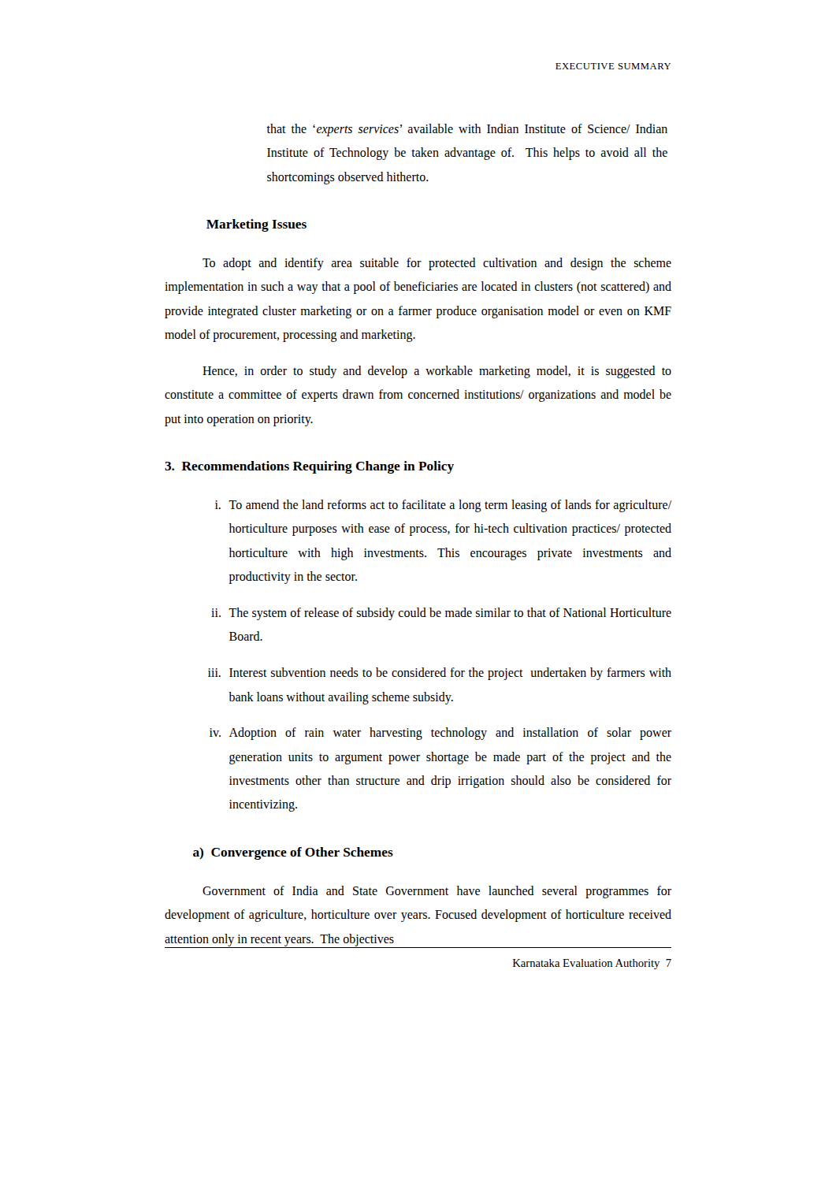EXECUTIVE SUMMARY
that the ‘experts services’ available with Indian Institute of Science/ Indian Institute of Technology be taken advantage of. This helps to avoid all the shortcomings observed hitherto.
Marketing Issues
To adopt and identify area suitable for protected cultivation and design the scheme implementation in such a way that a pool of beneficiaries are located in clusters (not scattered) and provide integrated cluster marketing or on a farmer produce organisation model or even on KMF model of procurement, processing and marketing.
Hence, in order to study and develop a workable marketing model, it is suggested to constitute a committee of experts drawn from concerned institutions/ organizations and model be put into operation on priority.
3. Recommendations Requiring Change in Policy
i. To amend the land reforms act to facilitate a long term leasing of lands for agriculture/ horticulture purposes with ease of process, for hi-tech cultivation practices/ protected horticulture with high investments. This encourages private investments and productivity in the sector.
ii. The system of release of subsidy could be made similar to that of National Horticulture Board.
iii. Interest subvention needs to be considered for the project undertaken by farmers with bank loans without availing scheme subsidy.
iv. Adoption of rain water harvesting technology and installation of solar power generation units to argument power shortage be made part of the project and the investments other than structure and drip irrigation should also be considered for incentivizing.
a) Convergence of Other Schemes
Government of India and State Government have launched several programmes for development of agriculture, horticulture over years. Focused development of horticulture received attention only in recent years. The objectives
Karnataka Evaluation Authority 7